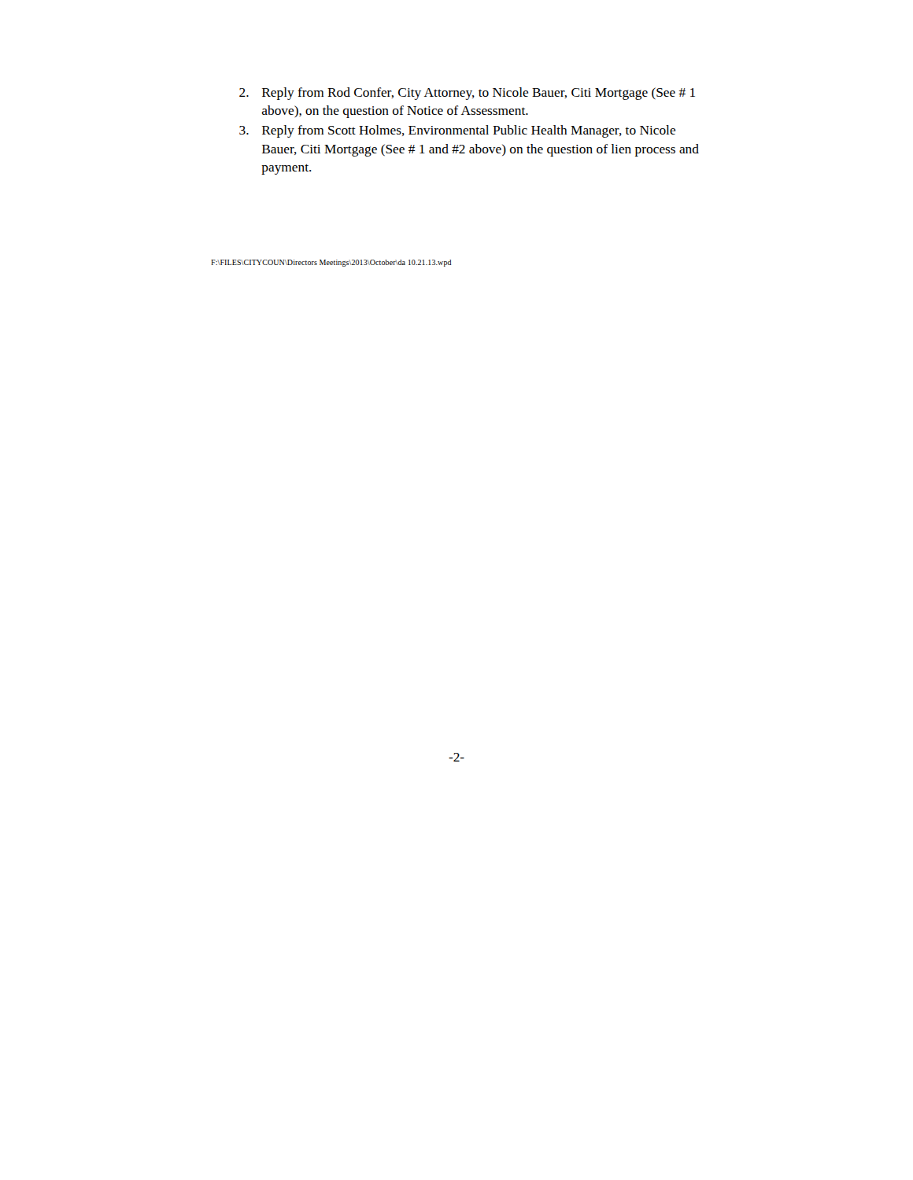Reply from Rod Confer, City Attorney, to Nicole Bauer, Citi Mortgage (See # 1 above), on the question of Notice of Assessment.
Reply from Scott Holmes, Environmental Public Health Manager, to Nicole Bauer, Citi Mortgage (See # 1 and #2 above) on the question of lien process and payment.
F:\FILES\CITYCOUN\Directors Meetings\2013\October\da 10.21.13.wpd
-2-